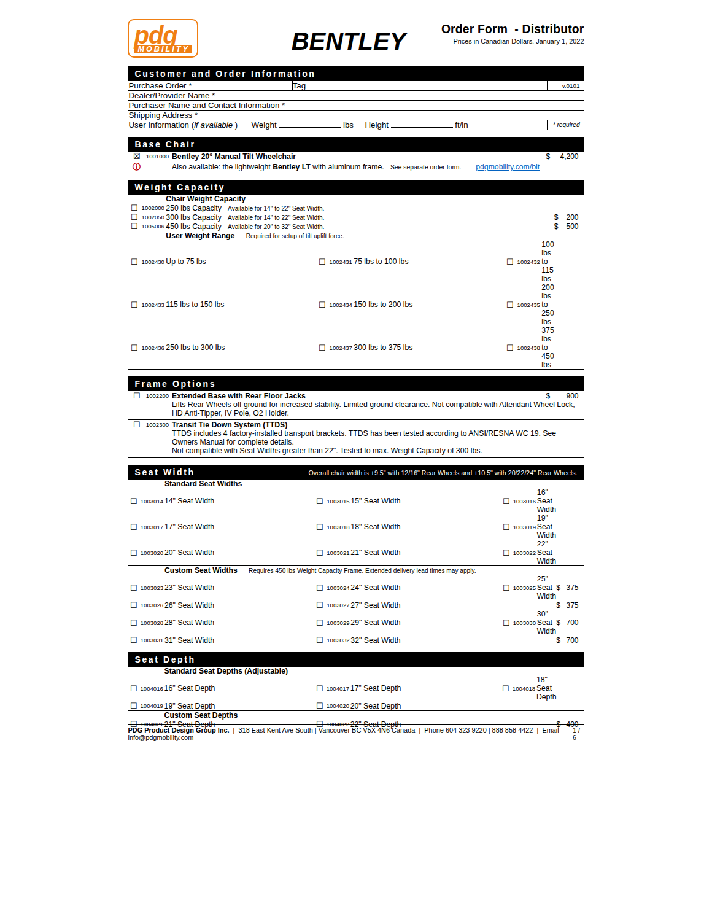pdg MOBILITY
BENTLEY
Order Form - Distributor
Prices in Canadian Dollars. January 1, 2022
| Customer and Order Information |
| Purchase Order * | Tag | v.0101 |
| Dealer/Provider Name * |
| Purchaser Name and Contact Information * |
| Shipping Address * |
| User Information ( if available ) Weight lbs Height ft/in | * required |
| Base Chair |
| ☒ | 1001000 | Bentley 20° Manual Tilt Wheelchair | $ | 4,200 |
| ⓘ | | Also available: the lightweight Bentley LT with aluminum frame. See separate order form. pdgmobility.com/blt |
| Weight Capacity |
| | | Chair Weight Capacity | | |
| ☐ | 1002000 | 250 lbs Capacity Available for 14" to 22" Seat Width. | | |
| ☐ | 1002050 | 300 lbs Capacity Available for 14" to 22" Seat Width. | $ | 200 |
| ☐ | 1005006 | 450 lbs Capacity Available for 20" to 32" Seat Width. | $ | 500 |
| | | User Weight Range Required for setup of tilt uplift force. |
| ☐ | 1002430 | Up to 75 lbs | ☐ | 1002431 | 75 lbs to 100 lbs | ☐ | 1002432 | 100 lbs to 115 lbs | | |
| ☐ | 1002433 | 115 lbs to 150 lbs | ☐ | 1002434 | 150 lbs to 200 lbs | ☐ | 1002435 | 200 lbs to 250 lbs | | |
| ☐ | 1002436 | 250 lbs to 300 lbs | ☐ | 1002437 | 300 lbs to 375 lbs | ☐ | 1002438 | 375 lbs to 450 lbs | | |
| Frame Options |
| ☐ | 1002200 | Extended Base with Rear Floor Jacks | $ | 900 |
| | | Lifts Rear Wheels off ground for increased stability. Limited ground clearance. Not compatible with Attendant Wheel Lock, HD Anti-Tipper, IV Pole, O2 Holder. |
| ☐ | 1002300 | Transit Tie Down System (TTDS) | | |
| | | TTDS includes 4 factory-installed transport brackets. TTDS has been tested according to ANSI/RESNA WC 19. See Owners Manual for complete details. Not compatible with Seat Widths greater than 22". Tested to max. Weight Capacity of 300 lbs. |
| Seat Width Overall chair width is +9.5" with 12/16" Rear Wheels and +10.5" with 20/22/24" Rear Wheels. |
| | | Standard Seat Widths |
| ☐ | 1003014 | 14" Seat Width | ☐ | 1003015 | 15" Seat Width | ☐ | 1003016 | 16" Seat Width | | |
| ☐ | 1003017 | 17" Seat Width | ☐ | 1003018 | 18" Seat Width | ☐ | 1003019 | 19" Seat Width | | |
| ☐ | 1003020 | 20" Seat Width | ☐ | 1003021 | 21" Seat Width | ☐ | 1003022 | 22" Seat Width | | |
| | | Custom Seat Widths Requires 450 lbs Weight Capacity Frame. Extended delivery lead times may apply. |
| ☐ | 1003023 | 23" Seat Width | ☐ | 1003024 | 24" Seat Width | ☐ | 1003025 | 25" Seat Width | $ | 375 |
| ☐ | 1003026 | 26" Seat Width | ☐ | 1003027 | 27" Seat Width | | | | $ | 375 |
| ☐ | 1003028 | 28" Seat Width | ☐ | 1003029 | 29" Seat Width | ☐ | 1003030 | 30" Seat Width | $ | 700 |
| ☐ | 1003031 | 31" Seat Width | ☐ | 1003032 | 32" Seat Width | | | | $ | 700 |
| Seat Depth |
| | | Standard Seat Depths (Adjustable) |
| ☐ | 1004016 | 16" Seat Depth | ☐ | 1004017 | 17" Seat Depth | ☐ | 1004018 | 18" Seat Depth | | |
| ☐ | 1004019 | 19" Seat Depth | ☐ | 1004020 | 20" Seat Depth | | | | | |
| | | Custom Seat Depths |
| ☐ | 1004021 | 21" Seat Depth | ☐ | 1004022 | 22" Seat Depth | | | | $ | 400 |
PDG Product Design Group Inc. | 318 East Kent Ave South | Vancouver BC V5X 4N6 Canada | Phone 604 323 9220 | 888 858 4422 | Email info@pdgmobility.com
1 / 6